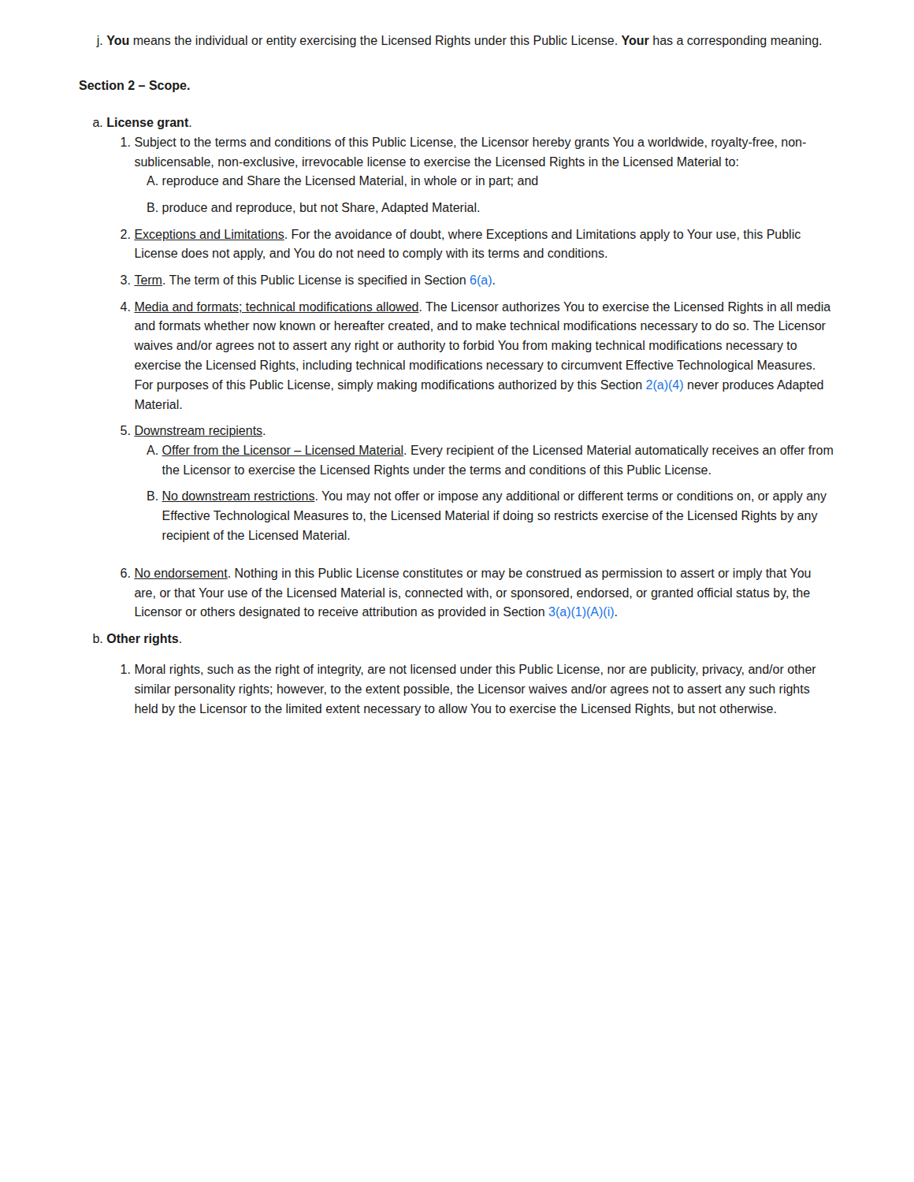You means the individual or entity exercising the Licensed Rights under this Public License. Your has a corresponding meaning.
Section 2 – Scope.
License grant.
Subject to the terms and conditions of this Public License, the Licensor hereby grants You a worldwide, royalty-free, non-sublicensable, non-exclusive, irrevocable license to exercise the Licensed Rights in the Licensed Material to:
reproduce and Share the Licensed Material, in whole or in part; and
produce and reproduce, but not Share, Adapted Material.
Exceptions and Limitations. For the avoidance of doubt, where Exceptions and Limitations apply to Your use, this Public License does not apply, and You do not need to comply with its terms and conditions.
Term. The term of this Public License is specified in Section 6(a).
Media and formats; technical modifications allowed. The Licensor authorizes You to exercise the Licensed Rights in all media and formats whether now known or hereafter created, and to make technical modifications necessary to do so. The Licensor waives and/or agrees not to assert any right or authority to forbid You from making technical modifications necessary to exercise the Licensed Rights, including technical modifications necessary to circumvent Effective Technological Measures. For purposes of this Public License, simply making modifications authorized by this Section 2(a)(4) never produces Adapted Material.
Downstream recipients.
Offer from the Licensor – Licensed Material. Every recipient of the Licensed Material automatically receives an offer from the Licensor to exercise the Licensed Rights under the terms and conditions of this Public License.
No downstream restrictions. You may not offer or impose any additional or different terms or conditions on, or apply any Effective Technological Measures to, the Licensed Material if doing so restricts exercise of the Licensed Rights by any recipient of the Licensed Material.
No endorsement. Nothing in this Public License constitutes or may be construed as permission to assert or imply that You are, or that Your use of the Licensed Material is, connected with, or sponsored, endorsed, or granted official status by, the Licensor or others designated to receive attribution as provided in Section 3(a)(1)(A)(i).
Other rights.
Moral rights, such as the right of integrity, are not licensed under this Public License, nor are publicity, privacy, and/or other similar personality rights; however, to the extent possible, the Licensor waives and/or agrees not to assert any such rights held by the Licensor to the limited extent necessary to allow You to exercise the Licensed Rights, but not otherwise.